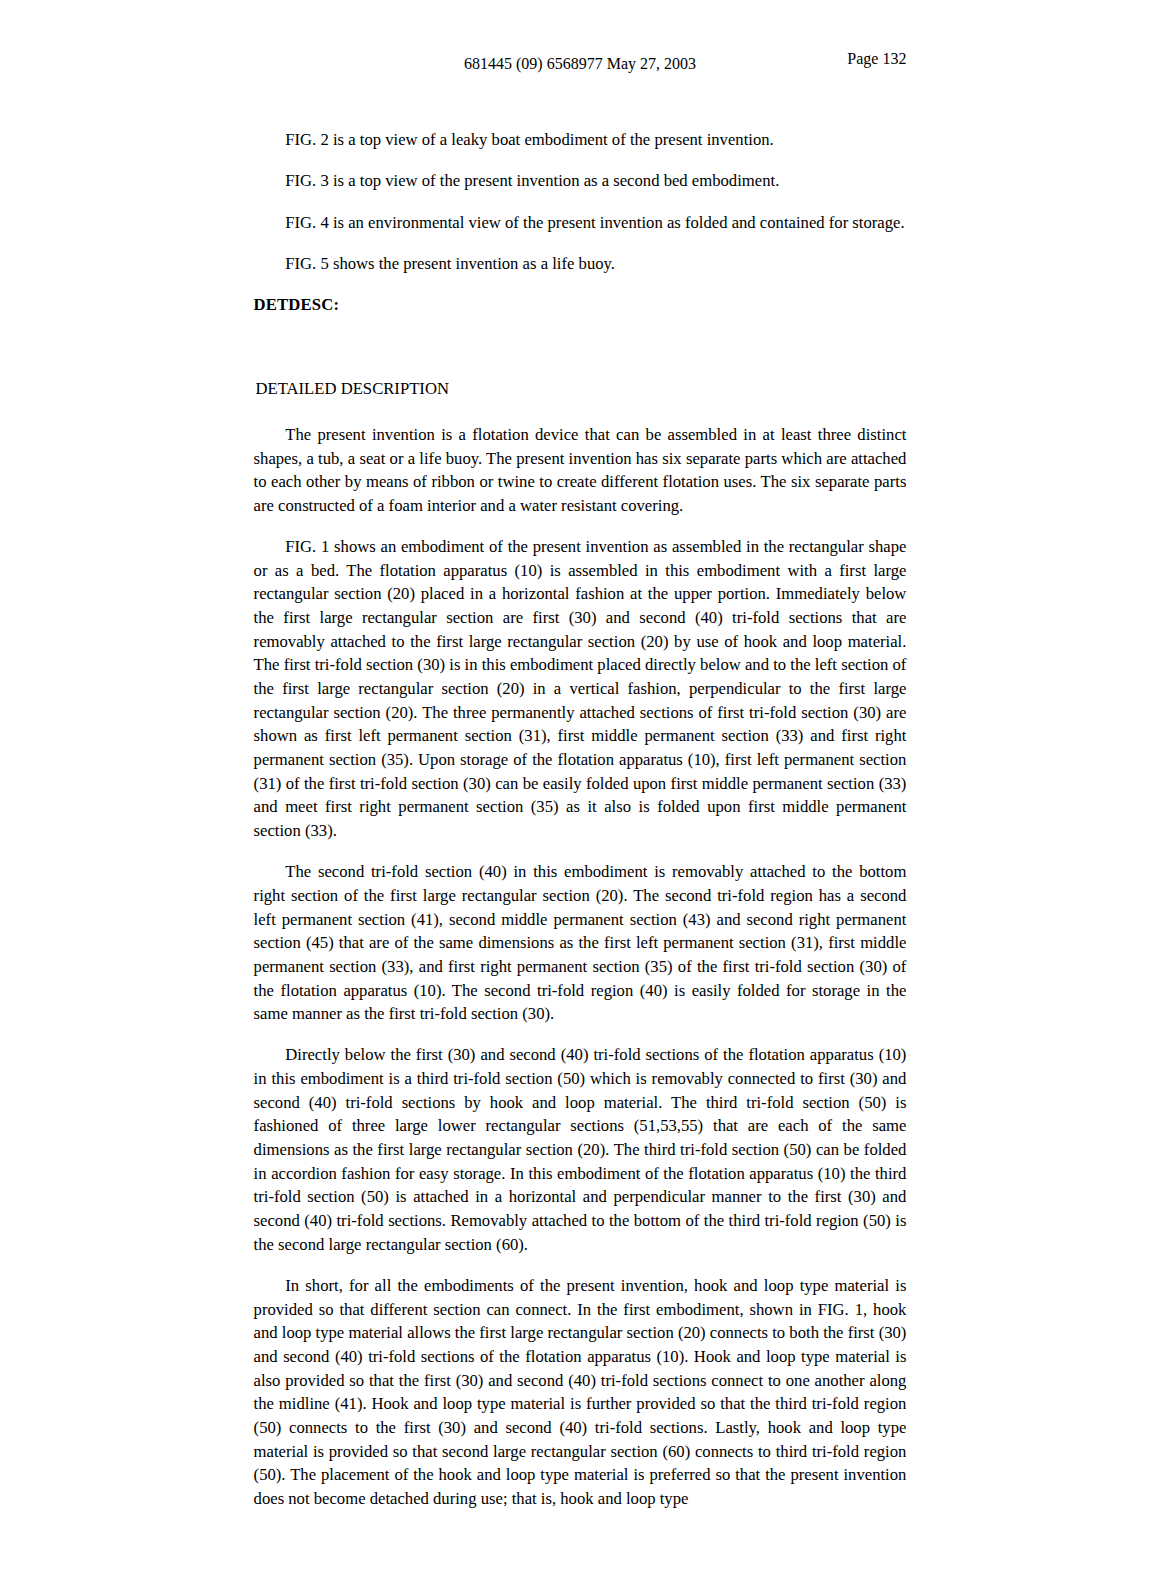Page 132
681445 (09) 6568977 May 27, 2003
FIG. 2 is a top view of a leaky boat embodiment of the present invention.
FIG. 3 is a top view of the present invention as a second bed embodiment.
FIG. 4 is an environmental view of the present invention as folded and contained for storage.
FIG. 5 shows the present invention as a life buoy.
DETDESC:
DETAILED DESCRIPTION
The present invention is a flotation device that can be assembled in at least three distinct shapes, a tub, a seat or a life buoy. The present invention has six separate parts which are attached to each other by means of ribbon or twine to create different flotation uses. The six separate parts are constructed of a foam interior and a water resistant covering.
FIG. 1 shows an embodiment of the present invention as assembled in the rectangular shape or as a bed. The flotation apparatus (10) is assembled in this embodiment with a first large rectangular section (20) placed in a horizontal fashion at the upper portion. Immediately below the first large rectangular section are first (30) and second (40) tri-fold sections that are removably attached to the first large rectangular section (20) by use of hook and loop material. The first tri-fold section (30) is in this embodiment placed directly below and to the left section of the first large rectangular section (20) in a vertical fashion, perpendicular to the first large rectangular section (20). The three permanently attached sections of first tri-fold section (30) are shown as first left permanent section (31), first middle permanent section (33) and first right permanent section (35). Upon storage of the flotation apparatus (10), first left permanent section (31) of the first tri-fold section (30) can be easily folded upon first middle permanent section (33) and meet first right permanent section (35) as it also is folded upon first middle permanent section (33).
The second tri-fold section (40) in this embodiment is removably attached to the bottom right section of the first large rectangular section (20). The second tri-fold region has a second left permanent section (41), second middle permanent section (43) and second right permanent section (45) that are of the same dimensions as the first left permanent section (31), first middle permanent section (33), and first right permanent section (35) of the first tri-fold section (30) of the flotation apparatus (10). The second tri-fold region (40) is easily folded for storage in the same manner as the first tri-fold section (30).
Directly below the first (30) and second (40) tri-fold sections of the flotation apparatus (10) in this embodiment is a third tri-fold section (50) which is removably connected to first (30) and second (40) tri-fold sections by hook and loop material. The third tri-fold section (50) is fashioned of three large lower rectangular sections (51,53,55) that are each of the same dimensions as the first large rectangular section (20). The third tri-fold section (50) can be folded in accordion fashion for easy storage. In this embodiment of the flotation apparatus (10) the third tri-fold section (50) is attached in a horizontal and perpendicular manner to the first (30) and second (40) tri-fold sections. Removably attached to the bottom of the third tri-fold region (50) is the second large rectangular section (60).
In short, for all the embodiments of the present invention, hook and loop type material is provided so that different section can connect. In the first embodiment, shown in FIG. 1, hook and loop type material allows the first large rectangular section (20) connects to both the first (30) and second (40) tri-fold sections of the flotation apparatus (10). Hook and loop type material is also provided so that the first (30) and second (40) tri-fold sections connect to one another along the midline (41). Hook and loop type material is further provided so that the third tri-fold region (50) connects to the first (30) and second (40) tri-fold sections. Lastly, hook and loop type material is provided so that second large rectangular section (60) connects to third tri-fold region (50). The placement of the hook and loop type material is preferred so that the present invention does not become detached during use; that is, hook and loop type